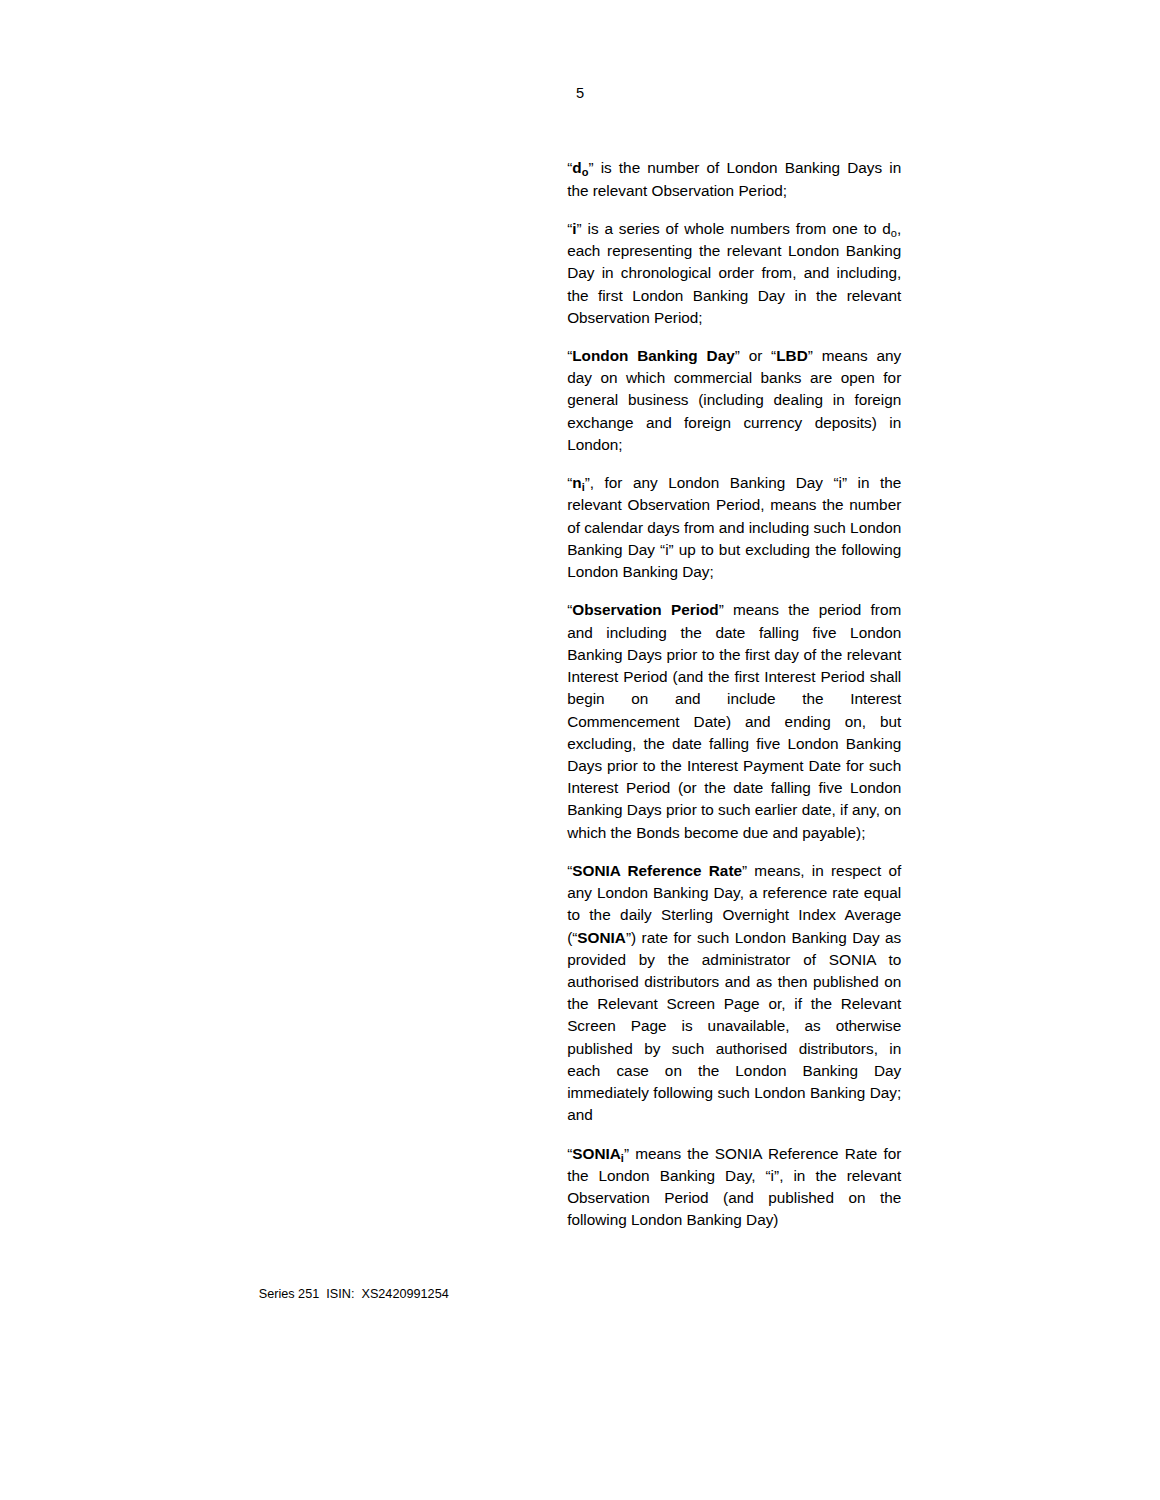5
“do” is the number of London Banking Days in the relevant Observation Period;
“i” is a series of whole numbers from one to do, each representing the relevant London Banking Day in chronological order from, and including, the first London Banking Day in the relevant Observation Period;
“London Banking Day” or “LBD” means any day on which commercial banks are open for general business (including dealing in foreign exchange and foreign currency deposits) in London;
“ni”, for any London Banking Day “i” in the relevant Observation Period, means the number of calendar days from and including such London Banking Day “i” up to but excluding the following London Banking Day;
“Observation Period” means the period from and including the date falling five London Banking Days prior to the first day of the relevant Interest Period (and the first Interest Period shall begin on and include the Interest Commencement Date) and ending on, but excluding, the date falling five London Banking Days prior to the Interest Payment Date for such Interest Period (or the date falling five London Banking Days prior to such earlier date, if any, on which the Bonds become due and payable);
“SONIA Reference Rate” means, in respect of any London Banking Day, a reference rate equal to the daily Sterling Overnight Index Average (“SONIA”) rate for such London Banking Day as provided by the administrator of SONIA to authorised distributors and as then published on the Relevant Screen Page or, if the Relevant Screen Page is unavailable, as otherwise published by such authorised distributors, in each case on the London Banking Day immediately following such London Banking Day; and
“SONIAi” means the SONIA Reference Rate for the London Banking Day, “i”, in the relevant Observation Period (and published on the following London Banking Day)
Series 251 ISIN: XS2420991254